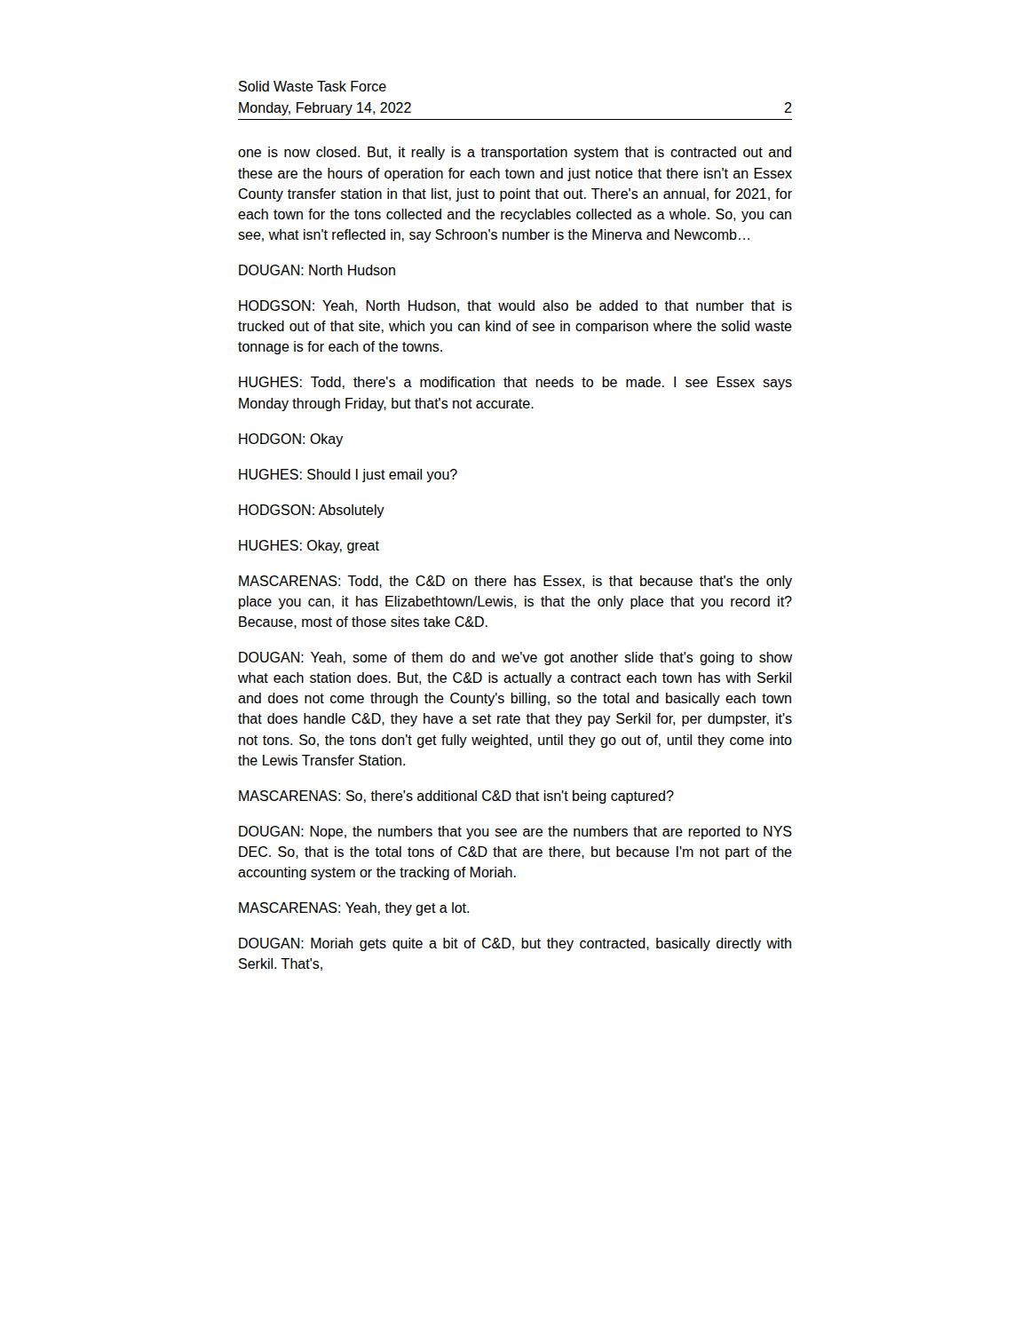Solid Waste Task Force
Monday, February 14, 2022 2
one is now closed. But, it really is a transportation system that is contracted out and these are the hours of operation for each town and just notice that there isn't an Essex County transfer station in that list, just to point that out. There's an annual, for 2021, for each town for the tons collected and the recyclables collected as a whole. So, you can see, what isn't reflected in, say Schroon's number is the Minerva and Newcomb…
DOUGAN: North Hudson
HODGSON: Yeah, North Hudson, that would also be added to that number that is trucked out of that site, which you can kind of see in comparison where the solid waste tonnage is for each of the towns.
HUGHES: Todd, there's a modification that needs to be made. I see Essex says Monday through Friday, but that's not accurate.
HODGON: Okay
HUGHES: Should I just email you?
HODGSON: Absolutely
HUGHES: Okay, great
MASCARENAS: Todd, the C&D on there has Essex, is that because that's the only place you can, it has Elizabethtown/Lewis, is that the only place that you record it? Because, most of those sites take C&D.
DOUGAN: Yeah, some of them do and we've got another slide that's going to show what each station does. But, the C&D is actually a contract each town has with Serkil and does not come through the County's billing, so the total and basically each town that does handle C&D, they have a set rate that they pay Serkil for, per dumpster, it's not tons. So, the tons don't get fully weighted, until they go out of, until they come into the Lewis Transfer Station.
MASCARENAS: So, there's additional C&D that isn't being captured?
DOUGAN: Nope, the numbers that you see are the numbers that are reported to NYS DEC. So, that is the total tons of C&D that are there, but because I'm not part of the accounting system or the tracking of Moriah.
MASCARENAS: Yeah, they get a lot.
DOUGAN: Moriah gets quite a bit of C&D, but they contracted, basically directly with Serkil. That's,